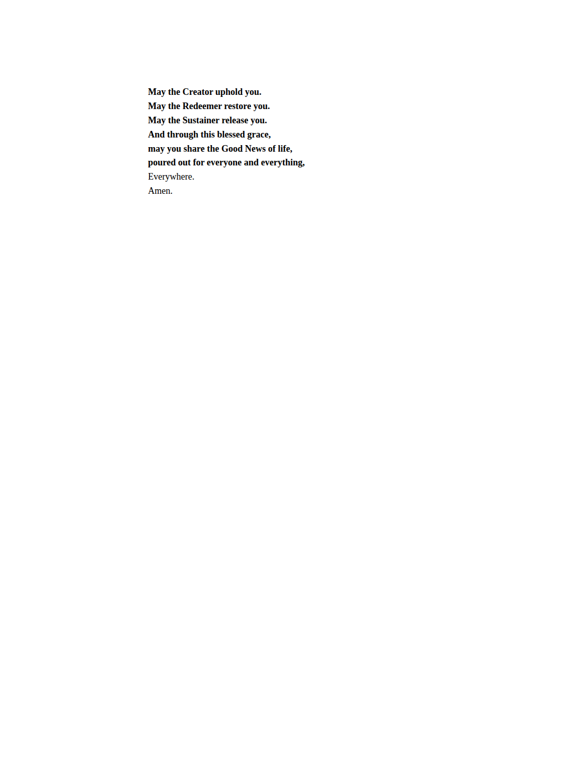May the Creator uphold you.
May the Redeemer restore you.
May the Sustainer release you.
And through this blessed grace,
may you share the Good News of life,
poured out for everyone and everything,
Everywhere.
Amen.